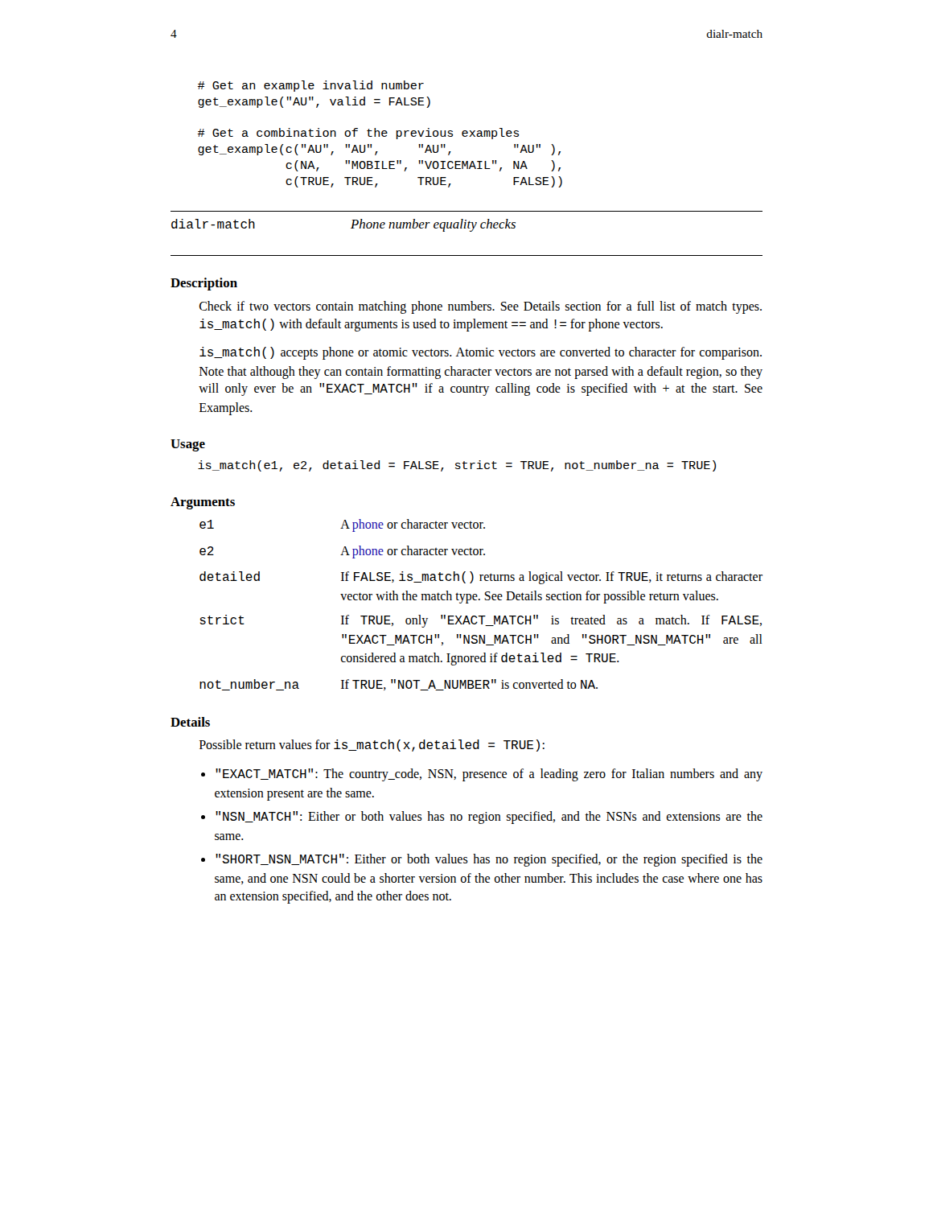4 dialr-match
# Get an example invalid number
get_example("AU", valid = FALSE)

# Get a combination of the previous examples
get_example(c("AU", "AU",     "AU",        "AU" ),
            c(NA,   "MOBILE", "VOICEMAIL", NA   ),
            c(TRUE, TRUE,     TRUE,        FALSE))
dialr-match Phone number equality checks
Description
Check if two vectors contain matching phone numbers. See Details section for a full list of match types. is_match() with default arguments is used to implement == and != for phone vectors.
is_match() accepts phone or atomic vectors. Atomic vectors are converted to character for comparison. Note that although they can contain formatting character vectors are not parsed with a default region, so they will only ever be an "EXACT_MATCH" if a country calling code is specified with + at the start. See Examples.
Usage
is_match(e1, e2, detailed = FALSE, strict = TRUE, not_number_na = TRUE)
Arguments
e1
A phone or character vector.
e2
A phone or character vector.
detailed
If FALSE, is_match() returns a logical vector. If TRUE, it returns a character vector with the match type. See Details section for possible return values.
strict
If TRUE, only "EXACT_MATCH" is treated as a match. If FALSE, "EXACT_MATCH", "NSN_MATCH" and "SHORT_NSN_MATCH" are all considered a match. Ignored if detailed = TRUE.
not_number_na
If TRUE, "NOT_A_NUMBER" is converted to NA.
Details
Possible return values for is_match(x,detailed = TRUE):
"EXACT_MATCH": The country_code, NSN, presence of a leading zero for Italian numbers and any extension present are the same.
"NSN_MATCH": Either or both values has no region specified, and the NSNs and extensions are the same.
"SHORT_NSN_MATCH": Either or both values has no region specified, or the region specified is the same, and one NSN could be a shorter version of the other number. This includes the case where one has an extension specified, and the other does not.